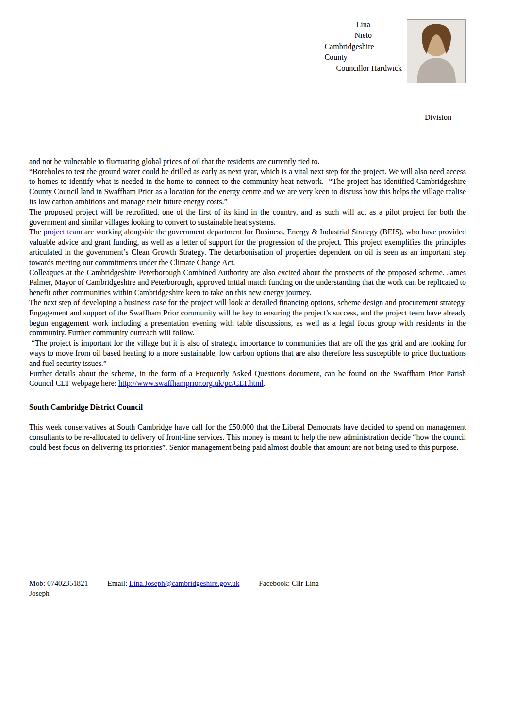Lina
Nieto Cambridgeshire
County
Councillor Hardwick
Division
and not be vulnerable to fluctuating global prices of oil that the residents are currently tied to.
“Boreholes to test the ground water could be drilled as early as next year, which is a vital next step for the project. We will also need access to homes to identify what is needed in the home to connect to the community heat network. “The project has identified Cambridgeshire County Council land in Swaffham Prior as a location for the energy centre and we are very keen to discuss how this helps the village realise its low carbon ambitions and manage their future energy costs.”
The proposed project will be retrofitted, one of the first of its kind in the country, and as such will act as a pilot project for both the government and similar villages looking to convert to sustainable heat systems.
The project team are working alongside the government department for Business, Energy & Industrial Strategy (BEIS), who have provided valuable advice and grant funding, as well as a letter of support for the progression of the project. This project exemplifies the principles articulated in the government’s Clean Growth Strategy. The decarbonisation of properties dependent on oil is seen as an important step towards meeting our commitments under the Climate Change Act.
Colleagues at the Cambridgeshire Peterborough Combined Authority are also excited about the prospects of the proposed scheme. James Palmer, Mayor of Cambridgeshire and Peterborough, approved initial match funding on the understanding that the work can be replicated to benefit other communities within Cambridgeshire keen to take on this new energy journey.
The next step of developing a business case for the project will look at detailed financing options, scheme design and procurement strategy. Engagement and support of the Swaffham Prior community will be key to ensuring the project’s success, and the project team have already begun engagement work including a presentation evening with table discussions, as well as a legal focus group with residents in the community. Further community outreach will follow.
“The project is important for the village but it is also of strategic importance to communities that are off the gas grid and are looking for ways to move from oil based heating to a more sustainable, low carbon options that are also therefore less susceptible to price fluctuations and fuel security issues.”
Further details about the scheme, in the form of a Frequently Asked Questions document, can be found on the Swaffham Prior Parish Council CLT webpage here: http://www.swaffhamprior.org.uk/pc/CLT.html.
South Cambridge District Council
This week conservatives at South Cambridge have call for the £50.000 that the Liberal Democrats have decided to spend on management consultants to be re-allocated to delivery of front-line services. This money is meant to help the new administration decide “how the council could best focus on delivering its priorities”. Senior management being paid almost double that amount are not being used to this purpose.
Mob: 07402351821 Email: Lina.Joseph@cambridgeshire.gov.uk Facebook: Cllr Lina
Joseph